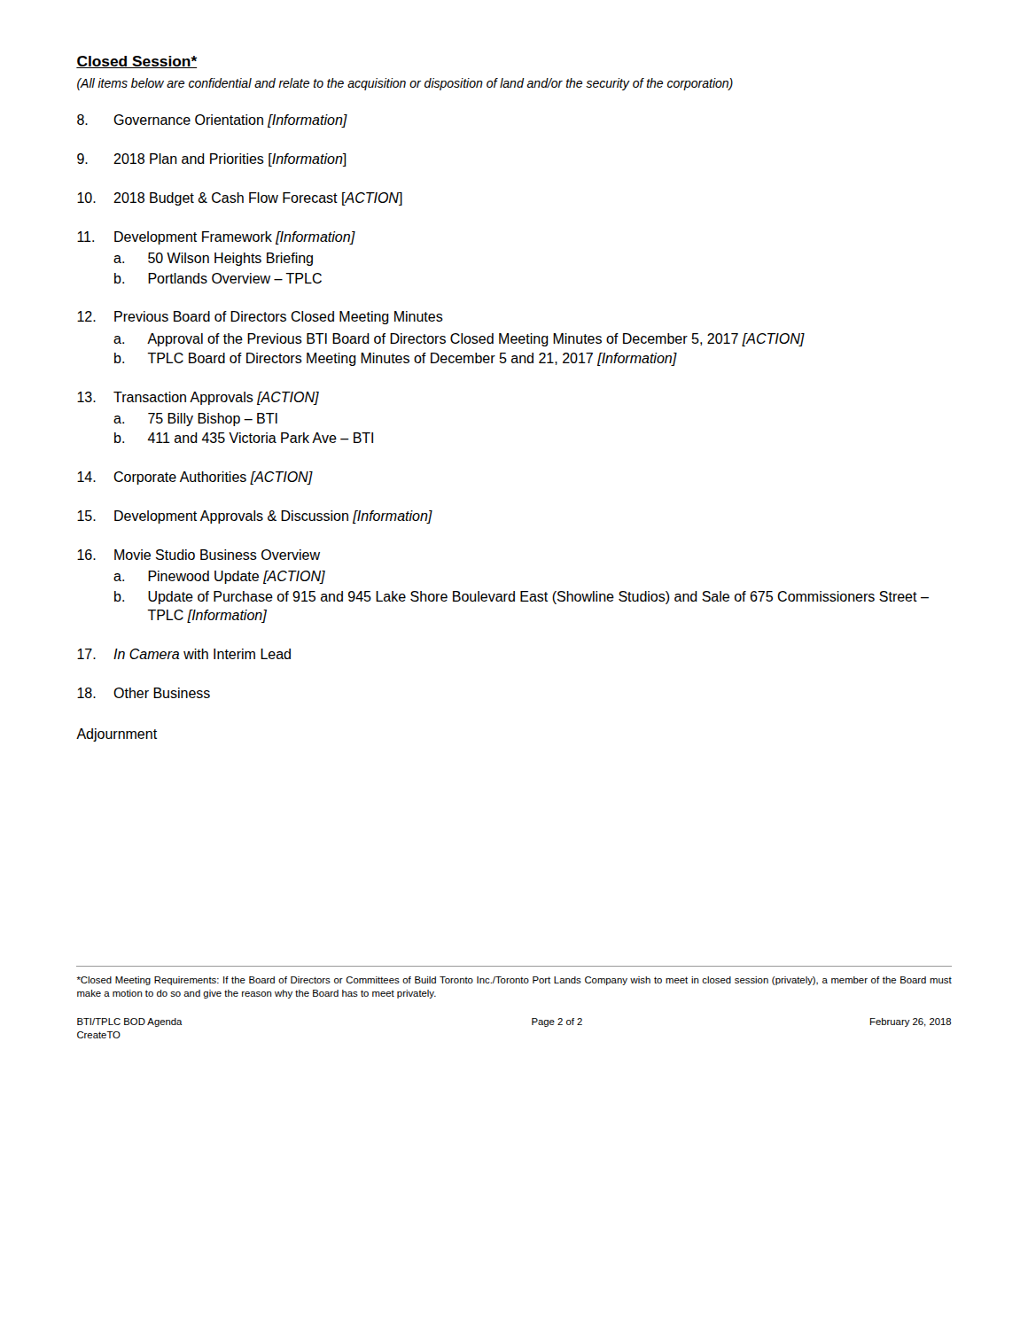Closed Session*
(All items below are confidential and relate to the acquisition or disposition of land and/or the security of the corporation)
8. Governance Orientation [Information]
9. 2018 Plan and Priorities [Information]
10. 2018 Budget & Cash Flow Forecast [ACTION]
11. Development Framework [Information]
a. 50 Wilson Heights Briefing
b. Portlands Overview – TPLC
12. Previous Board of Directors Closed Meeting Minutes
a. Approval of the Previous BTI Board of Directors Closed Meeting Minutes of December 5, 2017 [ACTION]
b. TPLC Board of Directors Meeting Minutes of December 5 and 21, 2017 [Information]
13. Transaction Approvals [ACTION]
a. 75 Billy Bishop – BTI
b. 411 and 435 Victoria Park Ave – BTI
14. Corporate Authorities [ACTION]
15. Development Approvals & Discussion [Information]
16. Movie Studio Business Overview
a. Pinewood Update [ACTION]
b. Update of Purchase of 915 and 945 Lake Shore Boulevard East (Showline Studios) and Sale of 675 Commissioners Street – TPLC [Information]
17. In Camera with Interim Lead
18. Other Business
Adjournment
*Closed Meeting Requirements: If the Board of Directors or Committees of Build Toronto Inc./Toronto Port Lands Company wish to meet in closed session (privately), a member of the Board must make a motion to do so and give the reason why the Board has to meet privately.
| BTI/TPLC BOD Agenda | Page 2 of 2 | February 26, 2018 |
| CreateTO | | |